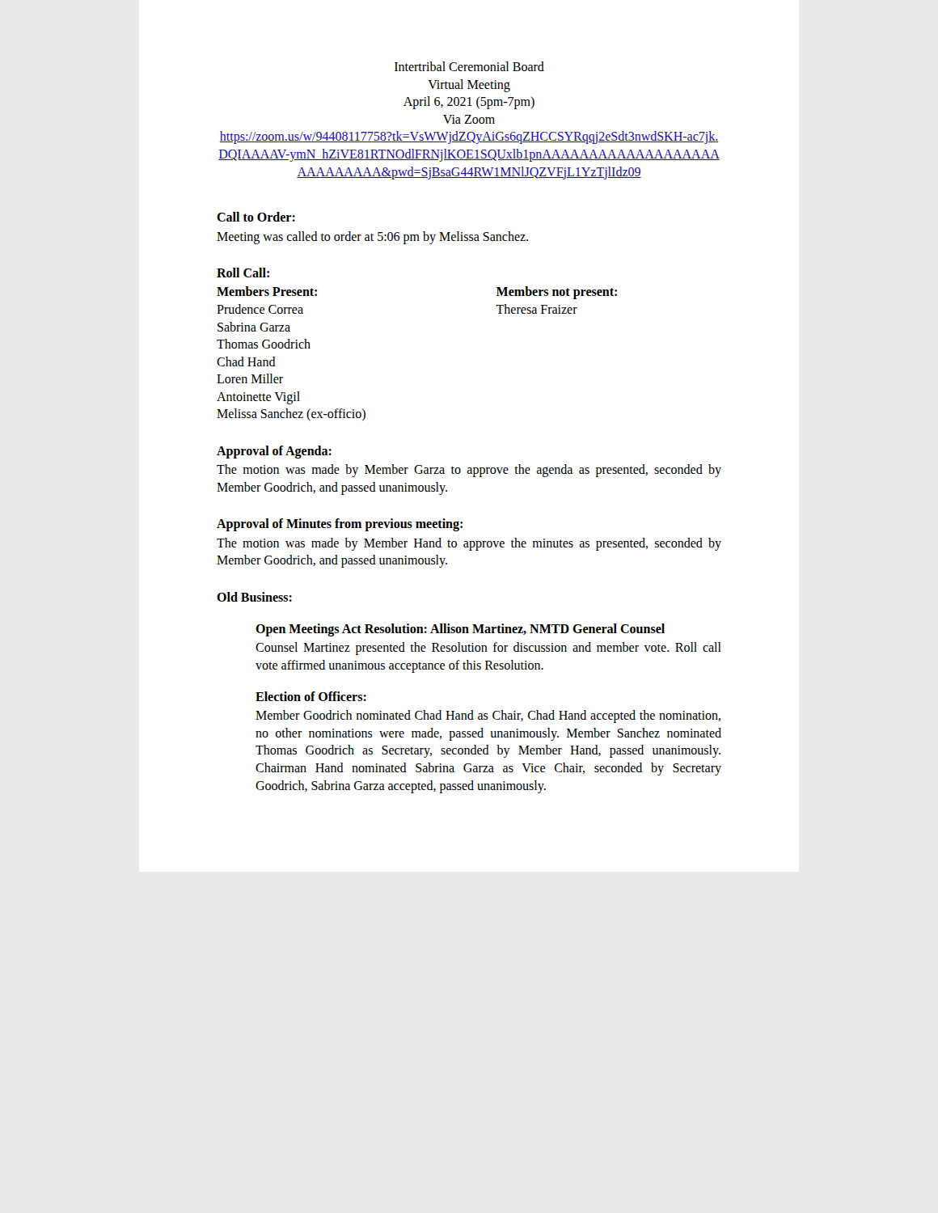Intertribal Ceremonial Board
Virtual Meeting
April 6, 2021 (5pm-7pm)
Via Zoom
https://zoom.us/w/94408117758?tk=VsWWjdZQyAiGs6qZHCCSYRqqj2eSdt3nwdSKH-ac7jk.DQIAAAAV-ymN_hZiVE81RTNOdlFRNjlKOE1SQUxlb1pnAAAAAAAAAAAAAAAAAAAAAAAAAAAA&pwd=SjBsaG44RW1MNlJQZVFjL1YzTjlIdz09
Call to Order:
Meeting was called to order at 5:06 pm by Melissa Sanchez.
Roll Call:
| Members Present: | Members not present: |
| Prudence Correa | Theresa Fraizer |
| Sabrina Garza | |
| Thomas Goodrich | |
| Chad Hand | |
| Loren Miller | |
| Antoinette Vigil | |
| Melissa Sanchez (ex-officio) | |
Approval of Agenda:
The motion was made by Member Garza to approve the agenda as presented, seconded by Member Goodrich, and passed unanimously.
Approval of Minutes from previous meeting:
The motion was made by Member Hand to approve the minutes as presented, seconded by Member Goodrich, and passed unanimously.
Old Business:
Open Meetings Act Resolution: Allison Martinez, NMTD General Counsel
Counsel Martinez presented the Resolution for discussion and member vote. Roll call vote affirmed unanimous acceptance of this Resolution.
Election of Officers:
Member Goodrich nominated Chad Hand as Chair, Chad Hand accepted the nomination, no other nominations were made, passed unanimously. Member Sanchez nominated Thomas Goodrich as Secretary, seconded by Member Hand, passed unanimously. Chairman Hand nominated Sabrina Garza as Vice Chair, seconded by Secretary Goodrich, Sabrina Garza accepted, passed unanimously.